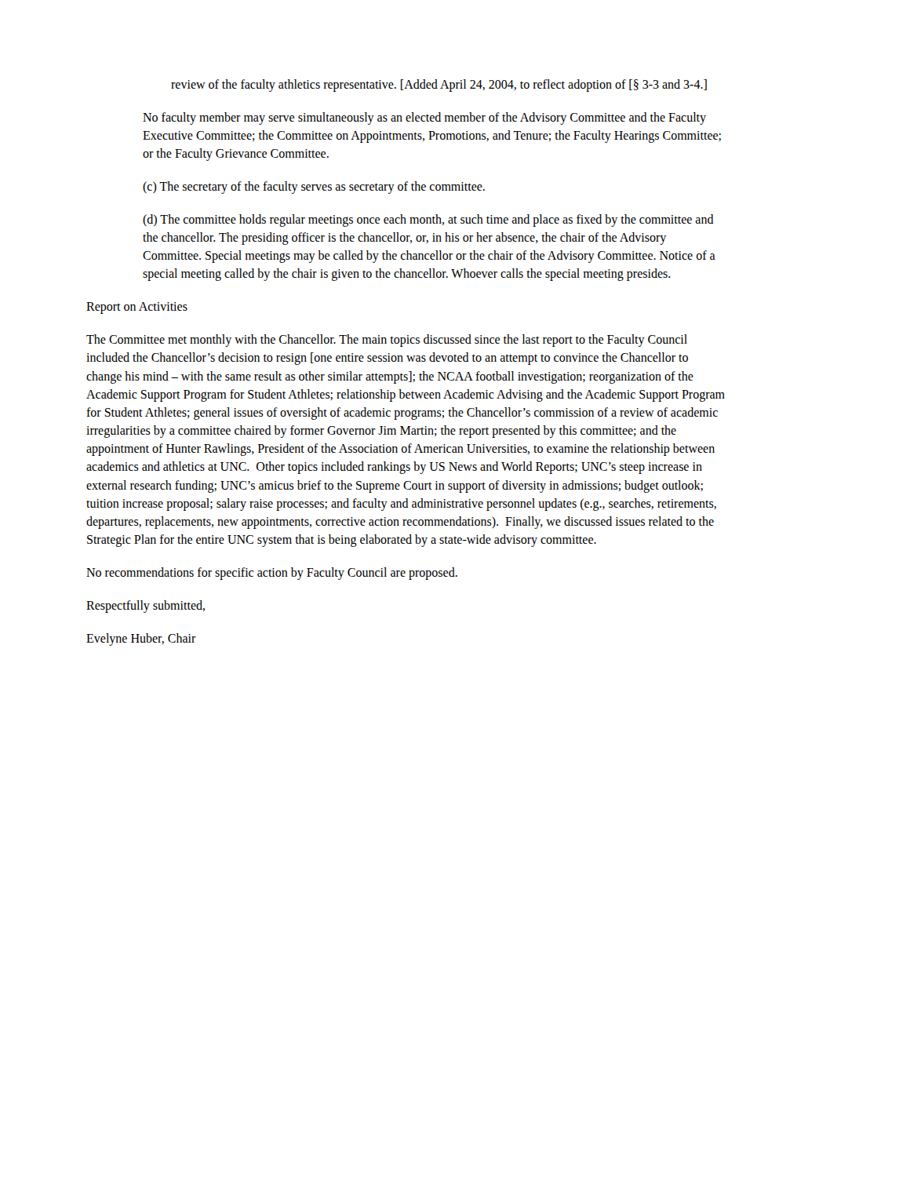review of the faculty athletics representative. [Added April 24, 2004, to reflect adoption of [§ 3-3 and 3-4.]
No faculty member may serve simultaneously as an elected member of the Advisory Committee and the Faculty Executive Committee; the Committee on Appointments, Promotions, and Tenure; the Faculty Hearings Committee; or the Faculty Grievance Committee.
(c) The secretary of the faculty serves as secretary of the committee.
(d) The committee holds regular meetings once each month, at such time and place as fixed by the committee and the chancellor. The presiding officer is the chancellor, or, in his or her absence, the chair of the Advisory Committee. Special meetings may be called by the chancellor or the chair of the Advisory Committee. Notice of a special meeting called by the chair is given to the chancellor. Whoever calls the special meeting presides.
Report on Activities
The Committee met monthly with the Chancellor. The main topics discussed since the last report to the Faculty Council included the Chancellor’s decision to resign [one entire session was devoted to an attempt to convince the Chancellor to change his mind – with the same result as other similar attempts]; the NCAA football investigation; reorganization of the Academic Support Program for Student Athletes; relationship between Academic Advising and the Academic Support Program for Student Athletes; general issues of oversight of academic programs; the Chancellor’s commission of a review of academic irregularities by a committee chaired by former Governor Jim Martin; the report presented by this committee; and the appointment of Hunter Rawlings, President of the Association of American Universities, to examine the relationship between academics and athletics at UNC. Other topics included rankings by US News and World Reports; UNC’s steep increase in external research funding; UNC’s amicus brief to the Supreme Court in support of diversity in admissions; budget outlook; tuition increase proposal; salary raise processes; and faculty and administrative personnel updates (e.g., searches, retirements, departures, replacements, new appointments, corrective action recommendations). Finally, we discussed issues related to the Strategic Plan for the entire UNC system that is being elaborated by a state-wide advisory committee.
No recommendations for specific action by Faculty Council are proposed.
Respectfully submitted,
Evelyne Huber, Chair